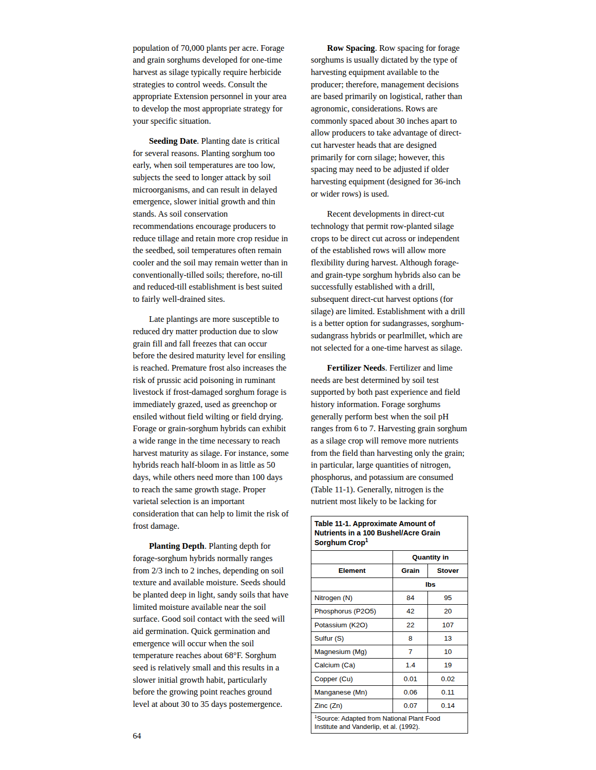population of 70,000 plants per acre. Forage and grain sorghums developed for one-time harvest as silage typically require herbicide strategies to control weeds. Consult the appropriate Extension personnel in your area to develop the most appropriate strategy for your specific situation.
Seeding Date. Planting date is critical for several reasons. Planting sorghum too early, when soil temperatures are too low, subjects the seed to longer attack by soil microorganisms, and can result in delayed emergence, slower initial growth and thin stands. As soil conservation recommendations encourage producers to reduce tillage and retain more crop residue in the seedbed, soil temperatures often remain cooler and the soil may remain wetter than in conventionally-tilled soils; therefore, no-till and reduced-till establishment is best suited to fairly well-drained sites.
Late plantings are more susceptible to reduced dry matter production due to slow grain fill and fall freezes that can occur before the desired maturity level for ensiling is reached. Premature frost also increases the risk of prussic acid poisoning in ruminant livestock if frost-damaged sorghum forage is immediately grazed, used as greenchop or ensiled without field wilting or field drying. Forage or grain-sorghum hybrids can exhibit a wide range in the time necessary to reach harvest maturity as silage. For instance, some hybrids reach half-bloom in as little as 50 days, while others need more than 100 days to reach the same growth stage. Proper varietal selection is an important consideration that can help to limit the risk of frost damage.
Planting Depth. Planting depth for forage-sorghum hybrids normally ranges from 2/3 inch to 2 inches, depending on soil texture and available moisture. Seeds should be planted deep in light, sandy soils that have limited moisture available near the soil surface. Good soil contact with the seed will aid germination. Quick germination and emergence will occur when the soil temperature reaches about 68°F. Sorghum seed is relatively small and this results in a slower initial growth habit, particularly before the growing point reaches ground level at about 30 to 35 days postemergence.
Row Spacing. Row spacing for forage sorghums is usually dictated by the type of harvesting equipment available to the producer; therefore, management decisions are based primarily on logistical, rather than agronomic, considerations. Rows are commonly spaced about 30 inches apart to allow producers to take advantage of direct-cut harvester heads that are designed primarily for corn silage; however, this spacing may need to be adjusted if older harvesting equipment (designed for 36-inch or wider rows) is used.
Recent developments in direct-cut technology that permit row-planted silage crops to be direct cut across or independent of the established rows will allow more flexibility during harvest. Although forage- and grain-type sorghum hybrids also can be successfully established with a drill, subsequent direct-cut harvest options (for silage) are limited. Establishment with a drill is a better option for sudangrasses, sorghum-sudangrass hybrids or pearlmillet, which are not selected for a one-time harvest as silage.
Fertilizer Needs. Fertilizer and lime needs are best determined by soil test supported by both past experience and field history information. Forage sorghums generally perform best when the soil pH ranges from 6 to 7. Harvesting grain sorghum as a silage crop will remove more nutrients from the field than harvesting only the grain; in particular, large quantities of nitrogen, phosphorus, and potassium are consumed (Table 11-1). Generally, nitrogen is the nutrient most likely to be lacking for
Table 11-1. Approximate Amount of Nutrients in a 100 Bushel/Acre Grain Sorghum Crop 1
| | Quantity in |
| Element | Grain | Stover |
| | lbs |
| Nitrogen (N) | 84 | 95 |
| Phosphorus (P2O5) | 42 | 20 |
| Potassium (K2O) | 22 | 107 |
| Sulfur (S) | 8 | 13 |
| Magnesium (Mg) | 7 | 10 |
| Calcium (Ca) | 1.4 | 19 |
| Copper (Cu) | 0.01 | 0.02 |
| Manganese (Mn) | 0.06 | 0.11 |
| Zinc (Zn) | 0.07 | 0.14 |
| 1 Source: Adapted from National Plant Food Institute and Vanderlip, et al. (1992). |
64